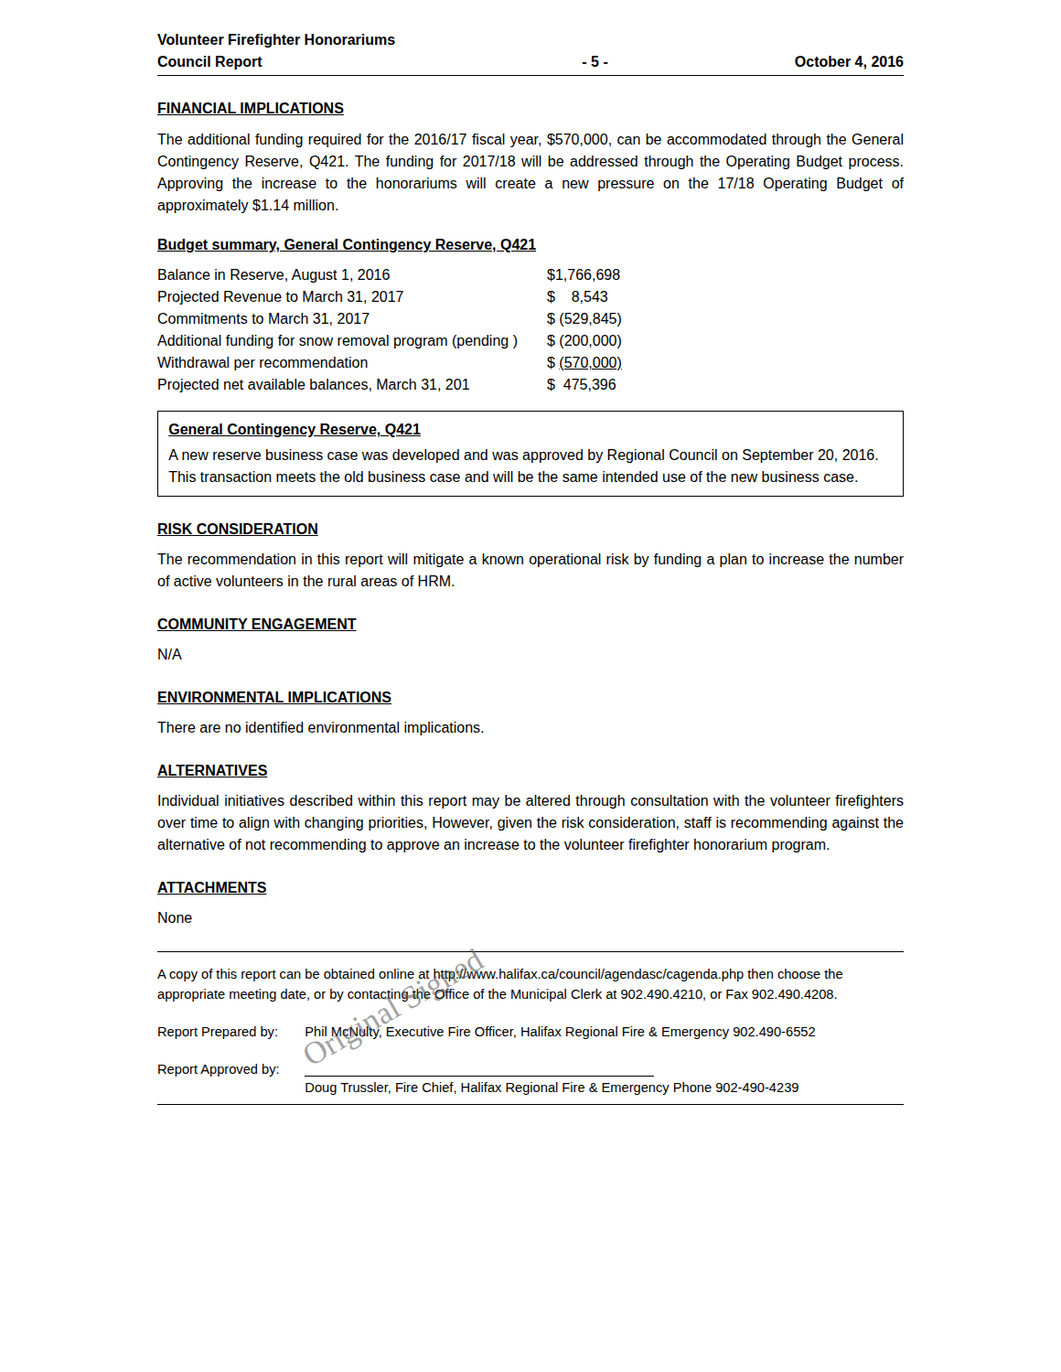Volunteer Firefighter Honorariums
Council Report
- 5 -
October 4, 2016
FINANCIAL IMPLICATIONS
The additional funding required for the 2016/17 fiscal year, $570,000, can be accommodated through the General Contingency Reserve, Q421. The funding for 2017/18 will be addressed through the Operating Budget process. Approving the increase to the honorariums will create a new pressure on the 17/18 Operating Budget of approximately $1.14 million.
Budget summary, General Contingency Reserve, Q421
| Balance in Reserve, August 1, 2016 | $1,766,698 |
| Projected Revenue to March 31, 2017 | $ 8,543 |
| Commitments to March 31, 2017 | $ (529,845) |
| Additional funding for snow removal program (pending ) | $ (200,000) |
| Withdrawal per recommendation | $ (570,000) |
| Projected net available balances, March 31, 201 | $ 475,396 |
General Contingency Reserve, Q421
A new reserve business case was developed and was approved by Regional Council on September 20, 2016. This transaction meets the old business case and will be the same intended use of the new business case.
RISK CONSIDERATION
The recommendation in this report will mitigate a known operational risk by funding a plan to increase the number of active volunteers in the rural areas of HRM.
COMMUNITY ENGAGEMENT
N/A
ENVIRONMENTAL IMPLICATIONS
There are no identified environmental implications.
ALTERNATIVES
Individual initiatives described within this report may be altered through consultation with the volunteer firefighters over time to align with changing priorities, However, given the risk consideration, staff is recommending against the alternative of not recommending to approve an increase to the volunteer firefighter honorarium program.
ATTACHMENTS
None
A copy of this report can be obtained online at http://www.halifax.ca/council/agendasc/cagenda.php then choose the appropriate meeting date, or by contacting the Office of the Municipal Clerk at 902.490.4210, or Fax 902.490.4208.
Original Signed
Report Prepared by:
Phil McNulty, Executive Fire Officer, Halifax Regional Fire & Emergency 902.490-6552
Report Approved by:
Doug Trussler, Fire Chief, Halifax Regional Fire & Emergency Phone 902-490-4239